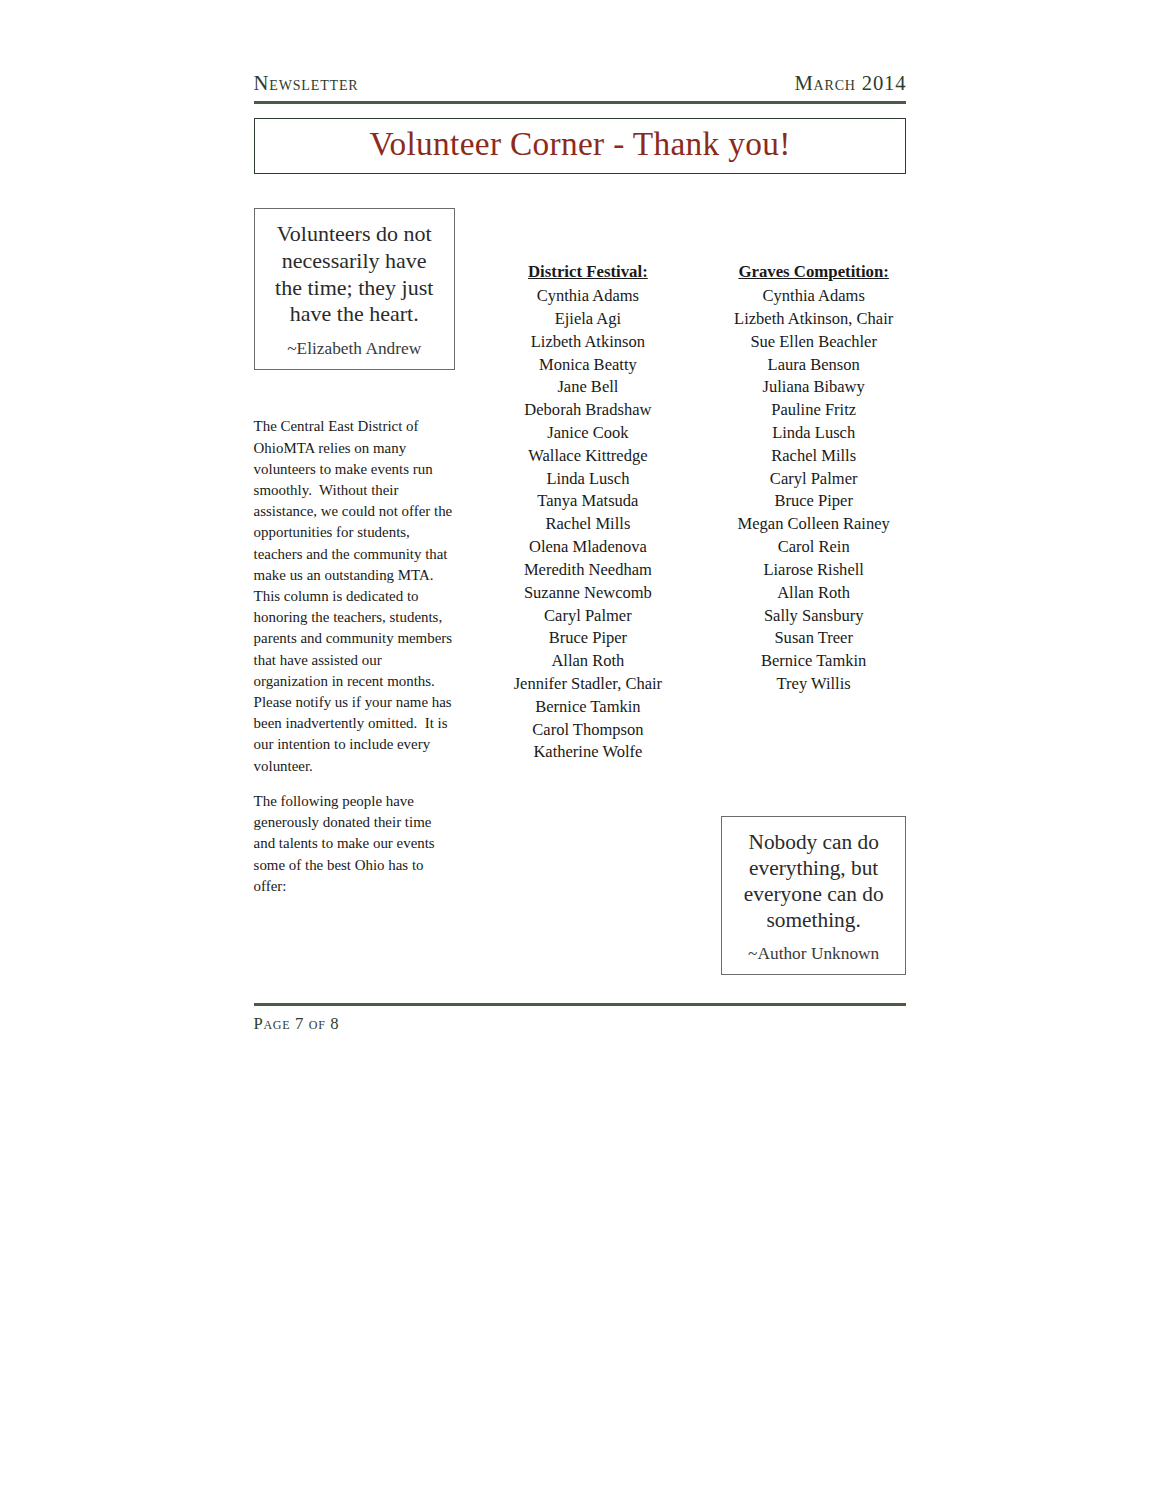Newsletter March 2014
Volunteer Corner - Thank you!
Volunteers do not necessarily have the time; they just have the heart. ~Elizabeth Andrew
The Central East District of OhioMTA relies on many volunteers to make events run smoothly. Without their assistance, we could not offer the opportunities for students, teachers and the community that make us an outstanding MTA. This column is dedicated to honoring the teachers, students, parents and community members that have assisted our organization in recent months. Please notify us if your name has been inadvertently omitted. It is our intention to include every volunteer.
The following people have generously donated their time and talents to make our events some of the best Ohio has to offer:
District Festival:
Cynthia Adams
Ejiela Agi
Lizbeth Atkinson
Monica Beatty
Jane Bell
Deborah Bradshaw
Janice Cook
Wallace Kittredge
Linda Lusch
Tanya Matsuda
Rachel Mills
Olena Mladenova
Meredith Needham
Suzanne Newcomb
Caryl Palmer
Bruce Piper
Allan Roth
Jennifer Stadler, Chair
Bernice Tamkin
Carol Thompson
Katherine Wolfe
Graves Competition:
Cynthia Adams
Lizbeth Atkinson, Chair
Sue Ellen Beachler
Laura Benson
Juliana Bibawy
Pauline Fritz
Linda Lusch
Rachel Mills
Caryl Palmer
Bruce Piper
Megan Colleen Rainey
Carol Rein
Liarose Rishell
Allan Roth
Sally Sansbury
Susan Treer
Bernice Tamkin
Trey Willis
Nobody can do everything, but everyone can do something. ~Author Unknown
Page 7 of 8